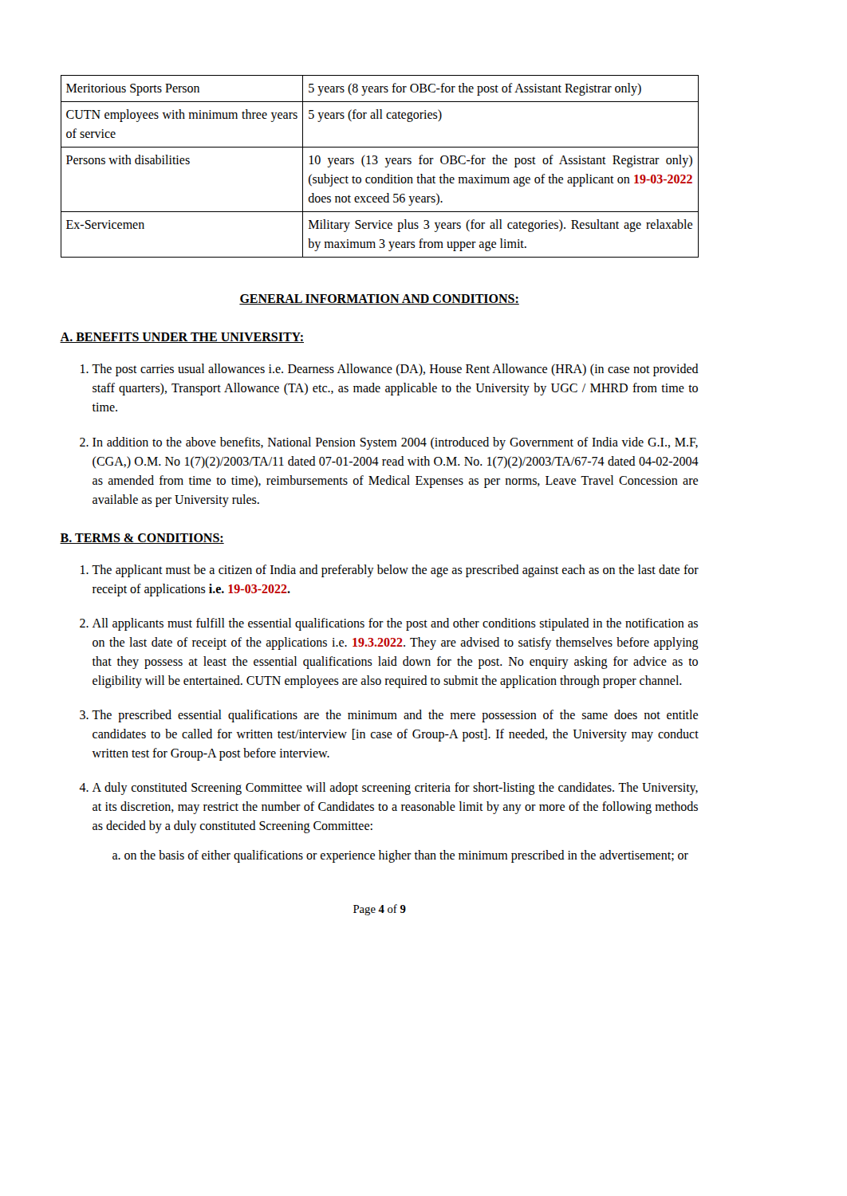| Meritorious Sports Person | 5 years (8 years for OBC-for the post of Assistant Registrar only) |
| CUTN employees with minimum three years of service | 5 years (for all categories) |
| Persons with disabilities | 10 years (13 years for OBC-for the post of Assistant Registrar only) (subject to condition that the maximum age of the applicant on 19-03-2022 does not exceed 56 years). |
| Ex-Servicemen | Military Service plus 3 years (for all categories). Resultant age relaxable by maximum 3 years from upper age limit. |
GENERAL INFORMATION AND CONDITIONS:
A. BENEFITS UNDER THE UNIVERSITY:
The post carries usual allowances i.e. Dearness Allowance (DA), House Rent Allowance (HRA) (in case not provided staff quarters), Transport Allowance (TA) etc., as made applicable to the University by UGC / MHRD from time to time.
In addition to the above benefits, National Pension System 2004 (introduced by Government of India vide G.I., M.F, (CGA,) O.M. No 1(7)(2)/2003/TA/11 dated 07-01-2004 read with O.M. No. 1(7)(2)/2003/TA/67-74 dated 04-02-2004 as amended from time to time), reimbursements of Medical Expenses as per norms, Leave Travel Concession are available as per University rules.
B. TERMS & CONDITIONS:
The applicant must be a citizen of India and preferably below the age as prescribed against each as on the last date for receipt of applications i.e. 19-03-2022.
All applicants must fulfill the essential qualifications for the post and other conditions stipulated in the notification as on the last date of receipt of the applications i.e. 19.3.2022. They are advised to satisfy themselves before applying that they possess at least the essential qualifications laid down for the post. No enquiry asking for advice as to eligibility will be entertained. CUTN employees are also required to submit the application through proper channel.
The prescribed essential qualifications are the minimum and the mere possession of the same does not entitle candidates to be called for written test/interview [in case of Group-A post]. If needed, the University may conduct written test for Group-A post before interview.
A duly constituted Screening Committee will adopt screening criteria for short-listing the candidates. The University, at its discretion, may restrict the number of Candidates to a reasonable limit by any or more of the following methods as decided by a duly constituted Screening Committee:
on the basis of either qualifications or experience higher than the minimum prescribed in the advertisement; or
Page 4 of 9